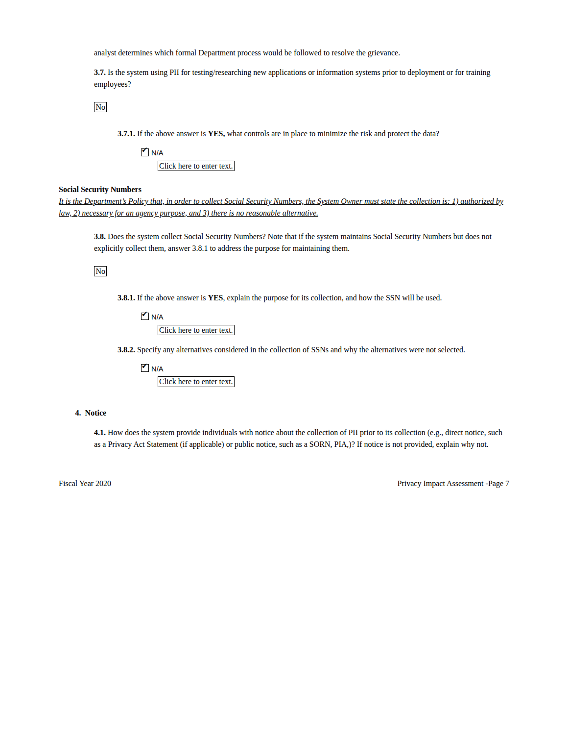analyst determines which formal Department process would be followed to resolve the grievance.
3.7. Is the system using PII for testing/researching new applications or information systems prior to deployment or for training employees?
No
3.7.1. If the above answer is YES, what controls are in place to minimize the risk and protect the data?
N/A
Click here to enter text.
Social Security Numbers
It is the Department’s Policy that, in order to collect Social Security Numbers, the System Owner must state the collection is: 1) authorized by law, 2) necessary for an agency purpose, and 3) there is no reasonable alternative.
3.8. Does the system collect Social Security Numbers? Note that if the system maintains Social Security Numbers but does not explicitly collect them, answer 3.8.1 to address the purpose for maintaining them.
No
3.8.1. If the above answer is YES, explain the purpose for its collection, and how the SSN will be used.
N/A
Click here to enter text.
3.8.2. Specify any alternatives considered in the collection of SSNs and why the alternatives were not selected.
N/A
Click here to enter text.
4. Notice
4.1. How does the system provide individuals with notice about the collection of PII prior to its collection (e.g., direct notice, such as a Privacy Act Statement (if applicable) or public notice, such as a SORN, PIA,)? If notice is not provided, explain why not.
Fiscal Year 2020 Privacy Impact Assessment -Page 7